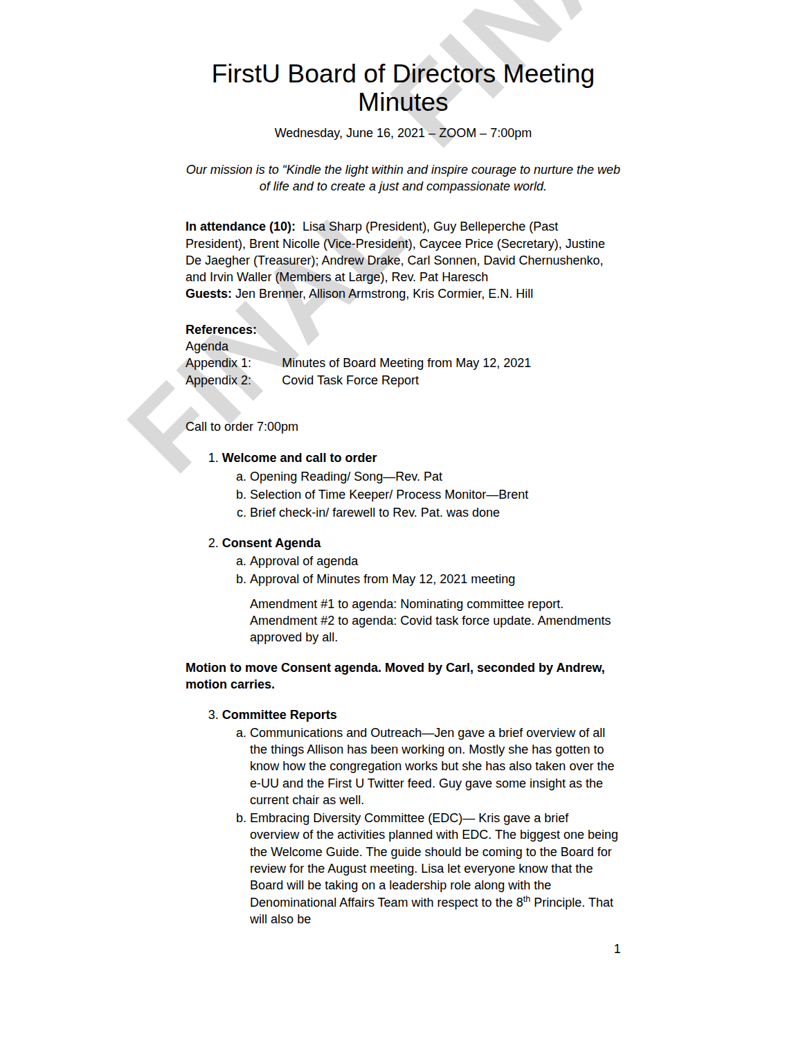FINAL
FINAL
FirstU Board of Directors Meeting Minutes
Wednesday, June 16, 2021 – ZOOM – 7:00pm
Our mission is to “Kindle the light within and inspire courage to nurture the web of life and to create a just and compassionate world.
In attendance (10): Lisa Sharp (President), Guy Belleperche (Past President), Brent Nicolle (Vice-President), Caycee Price (Secretary), Justine De Jaegher (Treasurer); Andrew Drake, Carl Sonnen, David Chernushenko, and Irvin Waller (Members at Large), Rev. Pat Haresch
Guests: Jen Brenner, Allison Armstrong, Kris Cormier, E.N. Hill
References:
| Agenda | |
| Appendix 1: | Minutes of Board Meeting from May 12, 2021 |
| Appendix 2: | Covid Task Force Report |
Call to order 7:00pm
Welcome and call to order
Opening Reading/ Song—Rev. Pat
Selection of Time Keeper/ Process Monitor—Brent
Brief check-in/ farewell to Rev. Pat. was done
Consent Agenda
Approval of agenda
Approval of Minutes from May 12, 2021 meeting
Amendment #1 to agenda: Nominating committee report. Amendment #2 to agenda: Covid task force update. Amendments approved by all.
Motion to move Consent agenda. Moved by Carl, seconded by Andrew, motion carries.
Committee Reports
Communications and Outreach—Jen gave a brief overview of all the things Allison has been working on. Mostly she has gotten to know how the congregation works but she has also taken over the e-UU and the First U Twitter feed. Guy gave some insight as the current chair as well.
Embracing Diversity Committee (EDC)— Kris gave a brief overview of the activities planned with EDC. The biggest one being the Welcome Guide. The guide should be coming to the Board for review for the August meeting. Lisa let everyone know that the Board will be taking on a leadership role along with the Denominational Affairs Team with respect to the 8th Principle. That will also be
1